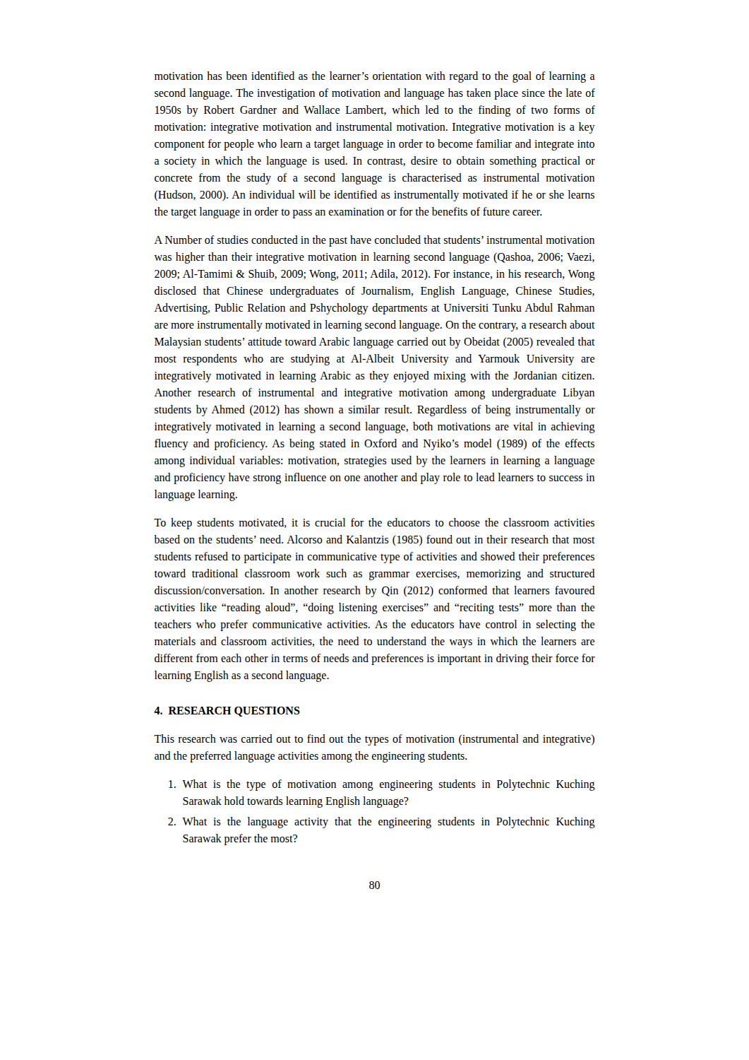motivation has been identified as the learner’s orientation with regard to the goal of learning a second language. The investigation of motivation and language has taken place since the late of 1950s by Robert Gardner and Wallace Lambert, which led to the finding of two forms of motivation: integrative motivation and instrumental motivation. Integrative motivation is a key component for people who learn a target language in order to become familiar and integrate into a society in which the language is used. In contrast, desire to obtain something practical or concrete from the study of a second language is characterised as instrumental motivation (Hudson, 2000). An individual will be identified as instrumentally motivated if he or she learns the target language in order to pass an examination or for the benefits of future career.
A Number of studies conducted in the past have concluded that students’ instrumental motivation was higher than their integrative motivation in learning second language (Qashoa, 2006; Vaezi, 2009; Al-Tamimi & Shuib, 2009; Wong, 2011; Adila, 2012). For instance, in his research, Wong disclosed that Chinese undergraduates of Journalism, English Language, Chinese Studies, Advertising, Public Relation and Pshychology departments at Universiti Tunku Abdul Rahman are more instrumentally motivated in learning second language. On the contrary, a research about Malaysian students’ attitude toward Arabic language carried out by Obeidat (2005) revealed that most respondents who are studying at Al-Albeit University and Yarmouk University are integratively motivated in learning Arabic as they enjoyed mixing with the Jordanian citizen. Another research of instrumental and integrative motivation among undergraduate Libyan students by Ahmed (2012) has shown a similar result. Regardless of being instrumentally or integratively motivated in learning a second language, both motivations are vital in achieving fluency and proficiency. As being stated in Oxford and Nyiko’s model (1989) of the effects among individual variables: motivation, strategies used by the learners in learning a language and proficiency have strong influence on one another and play role to lead learners to success in language learning.
To keep students motivated, it is crucial for the educators to choose the classroom activities based on the students’ need. Alcorso and Kalantzis (1985) found out in their research that most students refused to participate in communicative type of activities and showed their preferences toward traditional classroom work such as grammar exercises, memorizing and structured discussion/conversation. In another research by Qin (2012) conformed that learners favoured activities like “reading aloud”, “doing listening exercises” and “reciting tests” more than the teachers who prefer communicative activities. As the educators have control in selecting the materials and classroom activities, the need to understand the ways in which the learners are different from each other in terms of needs and preferences is important in driving their force for learning English as a second language.
4. RESEARCH QUESTIONS
This research was carried out to find out the types of motivation (instrumental and integrative) and the preferred language activities among the engineering students.
What is the type of motivation among engineering students in Polytechnic Kuching Sarawak hold towards learning English language?
What is the language activity that the engineering students in Polytechnic Kuching Sarawak prefer the most?
80